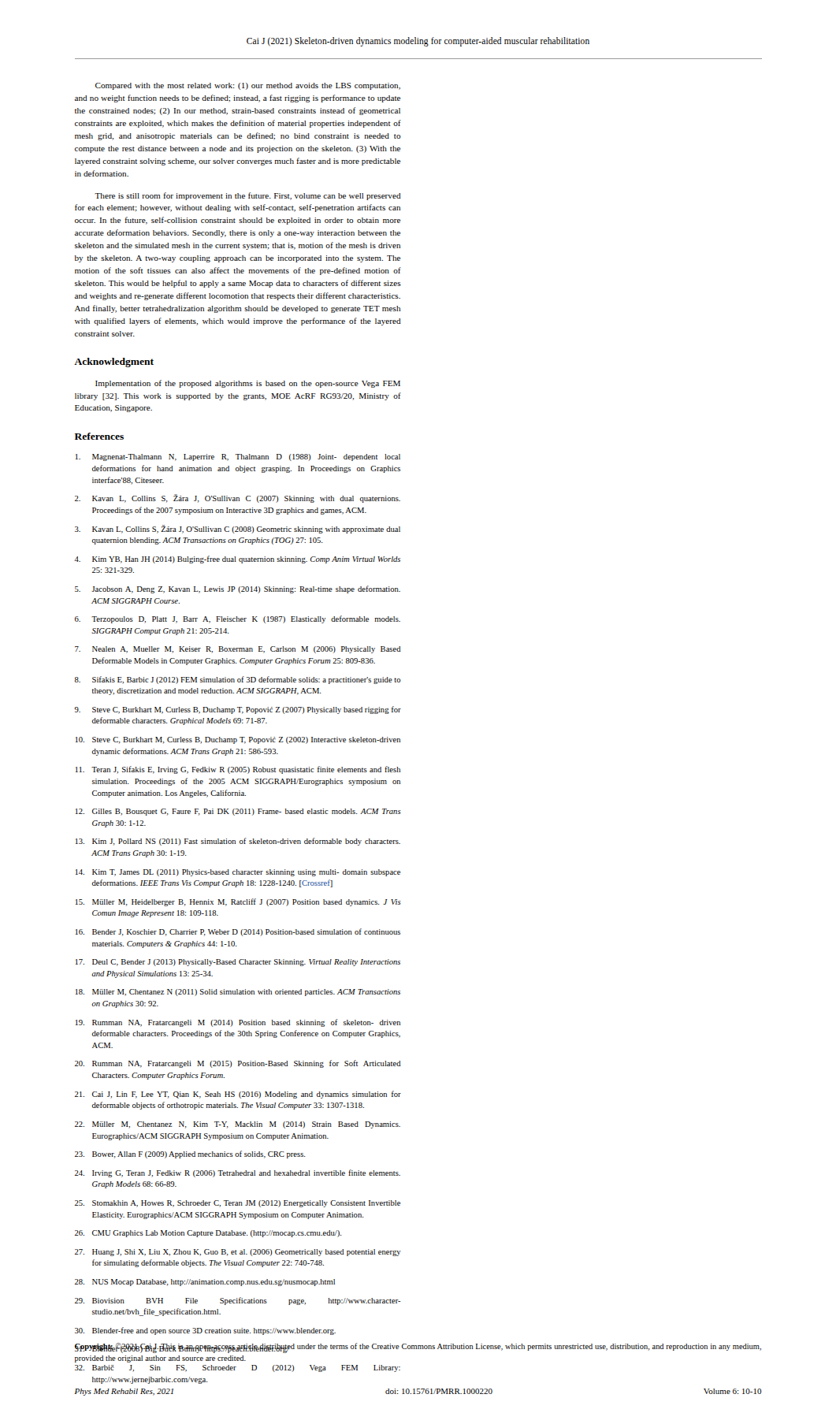Cai J (2021) Skeleton-driven dynamics modeling for computer-aided muscular rehabilitation
Compared with the most related work: (1) our method avoids the LBS computation, and no weight function needs to be defined; instead, a fast rigging is performance to update the constrained nodes; (2) In our method, strain-based constraints instead of geometrical constraints are exploited, which makes the definition of material properties independent of mesh grid, and anisotropic materials can be defined; no bind constraint is needed to compute the rest distance between a node and its projection on the skeleton. (3) With the layered constraint solving scheme, our solver converges much faster and is more predictable in deformation.
There is still room for improvement in the future. First, volume can be well preserved for each element; however, without dealing with self-contact, self-penetration artifacts can occur. In the future, self-collision constraint should be exploited in order to obtain more accurate deformation behaviors. Secondly, there is only a one-way interaction between the skeleton and the simulated mesh in the current system; that is, motion of the mesh is driven by the skeleton. A two-way coupling approach can be incorporated into the system. The motion of the soft tissues can also affect the movements of the pre-defined motion of skeleton. This would be helpful to apply a same Mocap data to characters of different sizes and weights and re-generate different locomotion that respects their different characteristics. And finally, better tetrahedralization algorithm should be developed to generate TET mesh with qualified layers of elements, which would improve the performance of the layered constraint solver.
Acknowledgment
Implementation of the proposed algorithms is based on the open-source Vega FEM library [32]. This work is supported by the grants, MOE AcRF RG93/20, Ministry of Education, Singapore.
References
Magnenat-Thalmann N, Laperrire R, Thalmann D (1988) Joint- dependent local deformations for hand animation and object grasping. In Proceedings on Graphics interface'88, Citeseer.
Kavan L, Collins S, Žára J, O'Sullivan C (2007) Skinning with dual quaternions. Proceedings of the 2007 symposium on Interactive 3D graphics and games, ACM.
Kavan L, Collins S, Žára J, O'Sullivan C (2008) Geometric skinning with approximate dual quaternion blending. ACM Transactions on Graphics (TOG) 27: 105.
Kim YB, Han JH (2014) Bulging-free dual quaternion skinning. Comp Anim Virtual Worlds 25: 321-329.
Jacobson A, Deng Z, Kavan L, Lewis JP (2014) Skinning: Real-time shape deformation. ACM SIGGRAPH Course.
Terzopoulos D, Platt J, Barr A, Fleischer K (1987) Elastically deformable models. SIGGRAPH Comput Graph 21: 205-214.
Nealen A, Mueller M, Keiser R, Boxerman E, Carlson M (2006) Physically Based Deformable Models in Computer Graphics. Computer Graphics Forum 25: 809-836.
Sifakis E, Barbic J (2012) FEM simulation of 3D deformable solids: a practitioner's guide to theory, discretization and model reduction. ACM SIGGRAPH, ACM.
Steve C, Burkhart M, Curless B, Duchamp T, Popović Z (2007) Physically based rigging for deformable characters. Graphical Models 69: 71-87.
Steve C, Burkhart M, Curless B, Duchamp T, Popović Z (2002) Interactive skeleton-driven dynamic deformations. ACM Trans Graph 21: 586-593.
Teran J, Sifakis E, Irving G, Fedkiw R (2005) Robust quasistatic finite elements and flesh simulation. Proceedings of the 2005 ACM SIGGRAPH/Eurographics symposium on Computer animation. Los Angeles, California.
Gilles B, Bousquet G, Faure F, Pai DK (2011) Frame- based elastic models. ACM Trans Graph 30: 1-12.
Kim J, Pollard NS (2011) Fast simulation of skeleton-driven deformable body characters. ACM Trans Graph 30: 1-19.
Kim T, James DL (2011) Physics-based character skinning using multi- domain subspace deformations. IEEE Trans Vis Comput Graph 18: 1228-1240. [Crossref]
Müller M, Heidelberger B, Hennix M, Ratcliff J (2007) Position based dynamics. J Vis Comun Image Represent 18: 109-118.
Bender J, Koschier D, Charrier P, Weber D (2014) Position-based simulation of continuous materials. Computers & Graphics 44: 1-10.
Deul C, Bender J (2013) Physically-Based Character Skinning. Virtual Reality Interactions and Physical Simulations 13: 25-34.
Müller M, Chentanez N (2011) Solid simulation with oriented particles. ACM Transactions on Graphics 30: 92.
Rumman NA, Fratarcangeli M (2014) Position based skinning of skeleton- driven deformable characters. Proceedings of the 30th Spring Conference on Computer Graphics, ACM.
Rumman NA, Fratarcangeli M (2015) Position-Based Skinning for Soft Articulated Characters. Computer Graphics Forum.
Cai J, Lin F, Lee YT, Qian K, Seah HS (2016) Modeling and dynamics simulation for deformable objects of orthotropic materials. The Visual Computer 33: 1307-1318.
Müller M, Chentanez N, Kim T-Y, Macklin M (2014) Strain Based Dynamics. Eurographics/ACM SIGGRAPH Symposium on Computer Animation.
Bower, Allan F (2009) Applied mechanics of solids, CRC press.
Irving G, Teran J, Fedkiw R (2006) Tetrahedral and hexahedral invertible finite elements. Graph Models 68: 66-89.
Stomakhin A, Howes R, Schroeder C, Teran JM (2012) Energetically Consistent Invertible Elasticity. Eurographics/ACM SIGGRAPH Symposium on Computer Animation.
CMU Graphics Lab Motion Capture Database. (http://mocap.cs.cmu.edu/).
Huang J, Shi X, Liu X, Zhou K, Guo B, et al. (2006) Geometrically based potential energy for simulating deformable objects. The Visual Computer 22: 740-748.
NUS Mocap Database, http://animation.comp.nus.edu.sg/nusmocap.html
Biovision BVH File Specifications page, http://www.character- studio.net/bvh_file_specification.html.
Blender-free and open source 3D creation suite. https://www.blender.org.
Blender (2008) Big Buck Bunny. https://peach.blender.org/
Barbič J, Sin FS, Schroeder D (2012) Vega FEM Library: http://www.jernejbarbic.com/vega.
Copyright: ©2021 Cai J. This is an open-access article distributed under the terms of the Creative Commons Attribution License, which permits unrestricted use, distribution, and reproduction in any medium, provided the original author and source are credited.
Phys Med Rehabil Res, 2021
doi: 10.15761/PMRR.1000220
Volume 6: 10-10